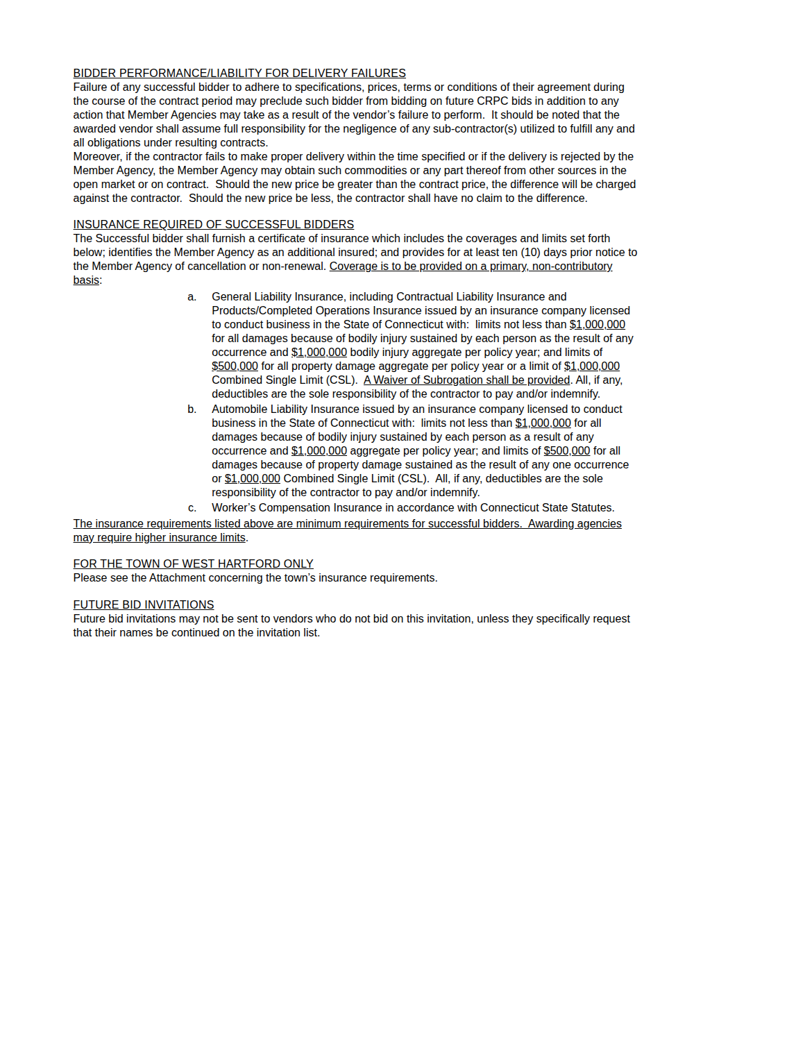BIDDER PERFORMANCE/LIABILITY FOR DELIVERY FAILURES
Failure of any successful bidder to adhere to specifications, prices, terms or conditions of their agreement during the course of the contract period may preclude such bidder from bidding on future CRPC bids in addition to any action that Member Agencies may take as a result of the vendor’s failure to perform. It should be noted that the awarded vendor shall assume full responsibility for the negligence of any sub-contractor(s) utilized to fulfill any and all obligations under resulting contracts.
Moreover, if the contractor fails to make proper delivery within the time specified or if the delivery is rejected by the Member Agency, the Member Agency may obtain such commodities or any part thereof from other sources in the open market or on contract. Should the new price be greater than the contract price, the difference will be charged against the contractor. Should the new price be less, the contractor shall have no claim to the difference.
INSURANCE REQUIRED OF SUCCESSFUL BIDDERS
The Successful bidder shall furnish a certificate of insurance which includes the coverages and limits set forth below; identifies the Member Agency as an additional insured; and provides for at least ten (10) days prior notice to the Member Agency of cancellation or non-renewal. Coverage is to be provided on a primary, non-contributory basis:
General Liability Insurance, including Contractual Liability Insurance and Products/Completed Operations Insurance issued by an insurance company licensed to conduct business in the State of Connecticut with: limits not less than $1,000,000 for all damages because of bodily injury sustained by each person as the result of any occurrence and $1,000,000 bodily injury aggregate per policy year; and limits of $500,000 for all property damage aggregate per policy year or a limit of $1,000,000 Combined Single Limit (CSL). A Waiver of Subrogation shall be provided. All, if any, deductibles are the sole responsibility of the contractor to pay and/or indemnify.
Automobile Liability Insurance issued by an insurance company licensed to conduct business in the State of Connecticut with: limits not less than $1,000,000 for all damages because of bodily injury sustained by each person as a result of any occurrence and $1,000,000 aggregate per policy year; and limits of $500,000 for all damages because of property damage sustained as the result of any one occurrence or $1,000,000 Combined Single Limit (CSL). All, if any, deductibles are the sole responsibility of the contractor to pay and/or indemnify.
Worker’s Compensation Insurance in accordance with Connecticut State Statutes.
The insurance requirements listed above are minimum requirements for successful bidders. Awarding agencies may require higher insurance limits.
FOR THE TOWN OF WEST HARTFORD ONLY
Please see the Attachment concerning the town’s insurance requirements.
FUTURE BID INVITATIONS
Future bid invitations may not be sent to vendors who do not bid on this invitation, unless they specifically request that their names be continued on the invitation list.